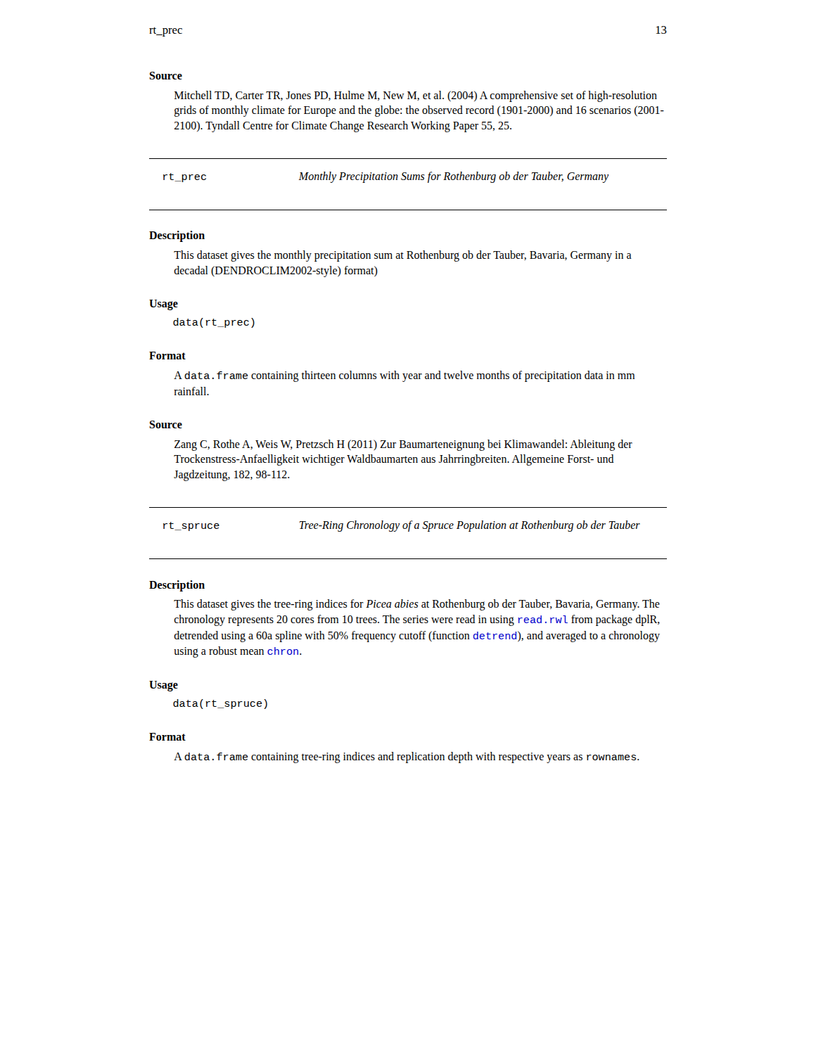rt_prec 13
Source
Mitchell TD, Carter TR, Jones PD, Hulme M, New M, et al. (2004) A comprehensive set of high-resolution grids of monthly climate for Europe and the globe: the observed record (1901-2000) and 16 scenarios (2001-2100). Tyndall Centre for Climate Change Research Working Paper 55, 25.
rt_prec Monthly Precipitation Sums for Rothenburg ob der Tauber, Germany
Description
This dataset gives the monthly precipitation sum at Rothenburg ob der Tauber, Bavaria, Germany in a decadal (DENDROCLIM2002-style) format)
Usage
data(rt_prec)
Format
A data.frame containing thirteen columns with year and twelve months of precipitation data in mm rainfall.
Source
Zang C, Rothe A, Weis W, Pretzsch H (2011) Zur Baumarteneignung bei Klimawandel: Ableitung der Trockenstress-Anfaelligkeit wichtiger Waldbaumarten aus Jahrringbreiten. Allgemeine Forst- und Jagdzeitung, 182, 98-112.
rt_spruce Tree-Ring Chronology of a Spruce Population at Rothenburg ob der Tauber
Description
This dataset gives the tree-ring indices for Picea abies at Rothenburg ob der Tauber, Bavaria, Germany. The chronology represents 20 cores from 10 trees. The series were read in using read.rwl from package dplR, detrended using a 60a spline with 50% frequency cutoff (function detrend), and averaged to a chronology using a robust mean chron.
Usage
data(rt_spruce)
Format
A data.frame containing tree-ring indices and replication depth with respective years as rownames.